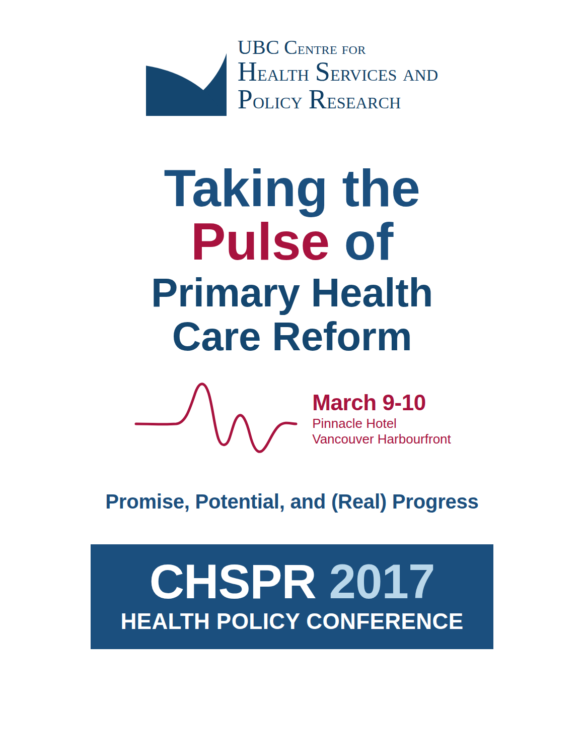UBC Centre for
Health Services and
Policy Research
Taking the Pulse of Primary Health Care Reform
March 9-10
Pinnacle Hotel
Vancouver Harbourfront
Promise, Potential, and (Real) Progress
CHSPR 2017
HEALTH POLICY CONFERENCE